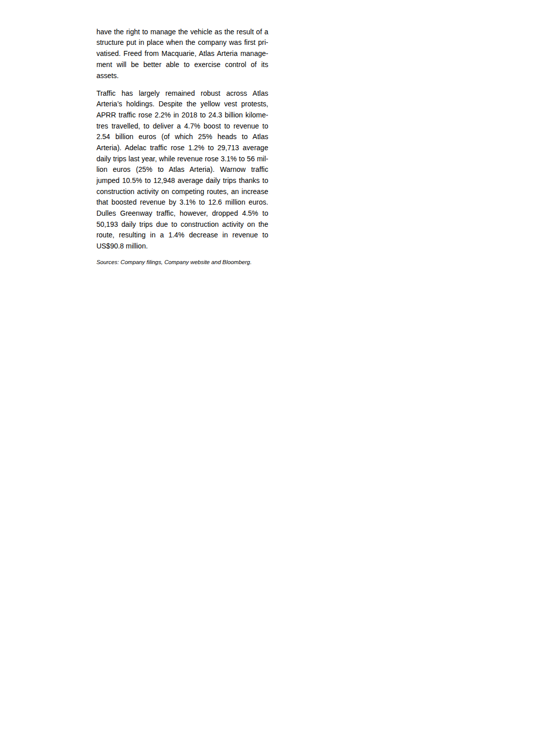have the right to manage the vehicle as the result of a structure put in place when the company was first privatised. Freed from Macquarie, Atlas Arteria management will be better able to exercise control of its assets.
Traffic has largely remained robust across Atlas Arteria’s holdings. Despite the yellow vest protests, APRR traffic rose 2.2% in 2018 to 24.3 billion kilometres travelled, to deliver a 4.7% boost to revenue to 2.54 billion euros (of which 25% heads to Atlas Arteria). Adelac traffic rose 1.2% to 29,713 average daily trips last year, while revenue rose 3.1% to 56 million euros (25% to Atlas Arteria). Warnow traffic jumped 10.5% to 12,948 average daily trips thanks to construction activity on competing routes, an increase that boosted revenue by 3.1% to 12.6 million euros. Dulles Greenway traffic, however, dropped 4.5% to 50,193 daily trips due to construction activity on the route, resulting in a 1.4% decrease in revenue to US$90.8 million.
Sources: Company filings, Company website and Bloomberg.